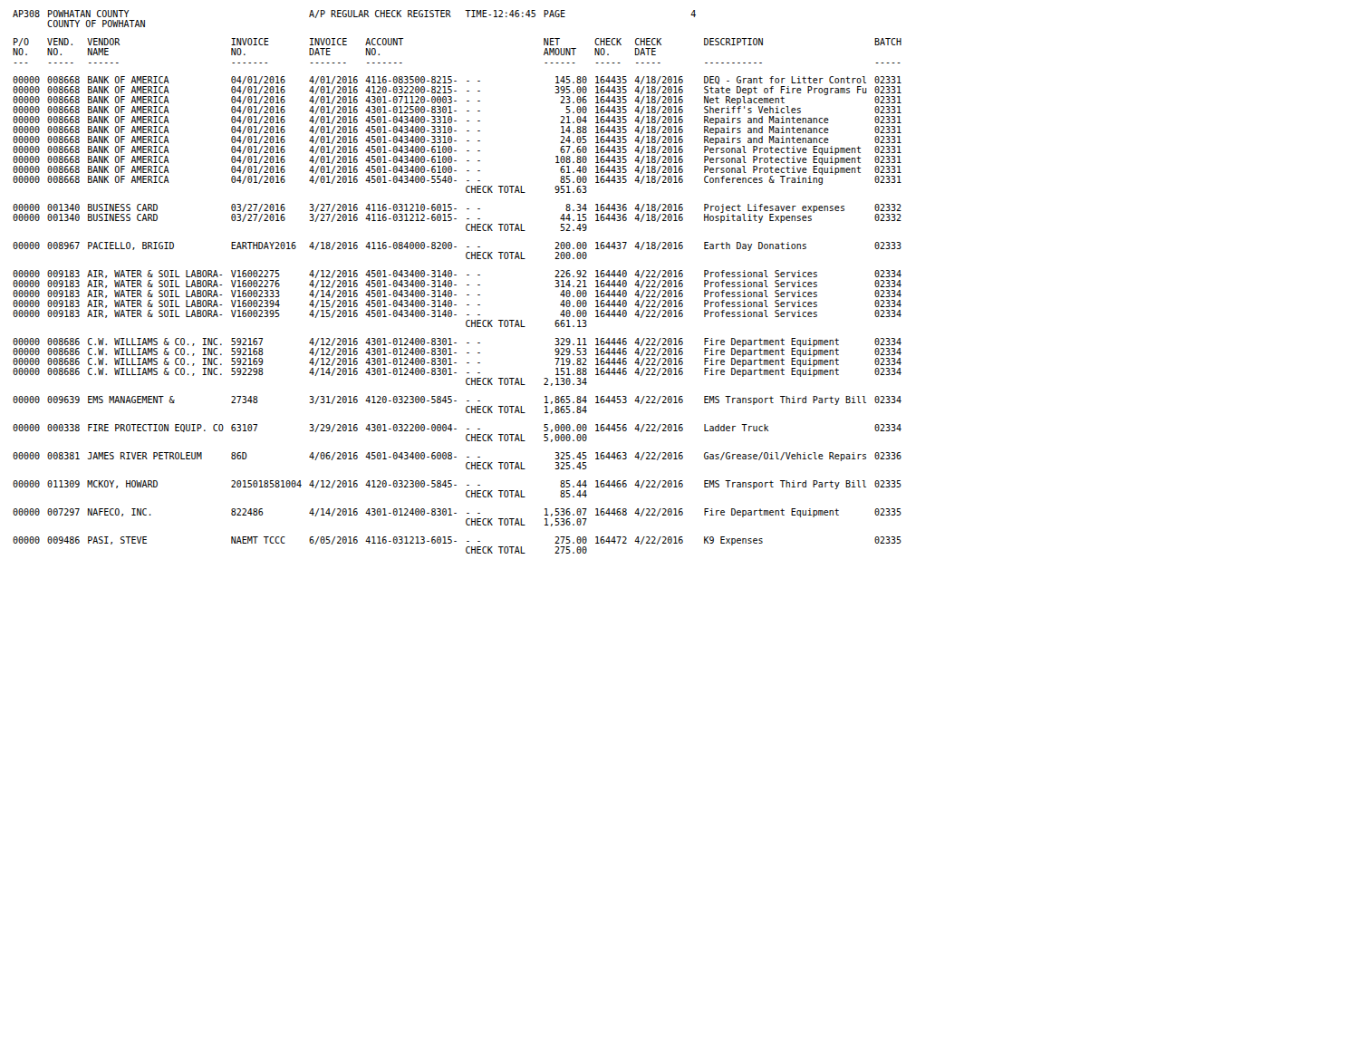| AP308 | POWHATAN COUNTY | A/P REGULAR CHECK REGISTER | TIME-12:46:45 | PAGE | 4 | |
| | COUNTY OF POWHATAN | |
| P/O | VEND. | VENDOR | INVOICE | INVOICE | ACCOUNT | | NET | CHECK | CHECK | | DESCRIPTION | BATCH |
| NO. | NO. | NAME | NO. | DATE | NO. | | AMOUNT | NO. | DATE | | | |
| --- | ----- | ------ | ------- | ------- | ------- | | ------ | ----- | ----- | | ----------- | ----- |
| 00000 | 008668 | BANK OF AMERICA | 04/01/2016 | 4/01/2016 | 4116-083500-8215- | - - | 145.80 | 164435 | 4/18/2016 | | DEQ - Grant for Litter Control | 02331 |
| 00000 | 008668 | BANK OF AMERICA | 04/01/2016 | 4/01/2016 | 4120-032200-8215- | - - | 395.00 | 164435 | 4/18/2016 | | State Dept of Fire Programs Fu | 02331 |
| 00000 | 008668 | BANK OF AMERICA | 04/01/2016 | 4/01/2016 | 4301-071120-0003- | - - | 23.06 | 164435 | 4/18/2016 | | Net Replacement | 02331 |
| 00000 | 008668 | BANK OF AMERICA | 04/01/2016 | 4/01/2016 | 4301-012500-8301- | - - | 5.00 | 164435 | 4/18/2016 | | Sheriff's Vehicles | 02331 |
| 00000 | 008668 | BANK OF AMERICA | 04/01/2016 | 4/01/2016 | 4501-043400-3310- | - - | 21.04 | 164435 | 4/18/2016 | | Repairs and Maintenance | 02331 |
| 00000 | 008668 | BANK OF AMERICA | 04/01/2016 | 4/01/2016 | 4501-043400-3310- | - - | 14.88 | 164435 | 4/18/2016 | | Repairs and Maintenance | 02331 |
| 00000 | 008668 | BANK OF AMERICA | 04/01/2016 | 4/01/2016 | 4501-043400-3310- | - - | 24.05 | 164435 | 4/18/2016 | | Repairs and Maintenance | 02331 |
| 00000 | 008668 | BANK OF AMERICA | 04/01/2016 | 4/01/2016 | 4501-043400-6100- | - - | 67.60 | 164435 | 4/18/2016 | | Personal Protective Equipment | 02331 |
| 00000 | 008668 | BANK OF AMERICA | 04/01/2016 | 4/01/2016 | 4501-043400-6100- | - - | 108.80 | 164435 | 4/18/2016 | | Personal Protective Equipment | 02331 |
| 00000 | 008668 | BANK OF AMERICA | 04/01/2016 | 4/01/2016 | 4501-043400-6100- | - - | 61.40 | 164435 | 4/18/2016 | | Personal Protective Equipment | 02331 |
| 00000 | 008668 | BANK OF AMERICA | 04/01/2016 | 4/01/2016 | 4501-043400-5540- | - - | 85.00 | 164435 | 4/18/2016 | | Conferences & Training | 02331 |
| | CHECK TOTAL | 951.63 | |
| 00000 | 001340 | BUSINESS CARD | 03/27/2016 | 3/27/2016 | 4116-031210-6015- | - - | 8.34 | 164436 | 4/18/2016 | | Project Lifesaver expenses | 02332 |
| 00000 | 001340 | BUSINESS CARD | 03/27/2016 | 3/27/2016 | 4116-031212-6015- | - - | 44.15 | 164436 | 4/18/2016 | | Hospitality Expenses | 02332 |
| | CHECK TOTAL | 52.49 | |
| 00000 | 008967 | PACIELLO, BRIGID | EARTHDAY2016 | 4/18/2016 | 4116-084000-8200- | - - | 200.00 | 164437 | 4/18/2016 | | Earth Day Donations | 02333 |
| | CHECK TOTAL | 200.00 | |
| 00000 | 009183 | AIR, WATER & SOIL LABORA- | V16002275 | 4/12/2016 | 4501-043400-3140- | - - | 226.92 | 164440 | 4/22/2016 | | Professional Services | 02334 |
| 00000 | 009183 | AIR, WATER & SOIL LABORA- | V16002276 | 4/12/2016 | 4501-043400-3140- | - - | 314.21 | 164440 | 4/22/2016 | | Professional Services | 02334 |
| 00000 | 009183 | AIR, WATER & SOIL LABORA- | V16002333 | 4/14/2016 | 4501-043400-3140- | - - | 40.00 | 164440 | 4/22/2016 | | Professional Services | 02334 |
| 00000 | 009183 | AIR, WATER & SOIL LABORA- | V16002394 | 4/15/2016 | 4501-043400-3140- | - - | 40.00 | 164440 | 4/22/2016 | | Professional Services | 02334 |
| 00000 | 009183 | AIR, WATER & SOIL LABORA- | V16002395 | 4/15/2016 | 4501-043400-3140- | - - | 40.00 | 164440 | 4/22/2016 | | Professional Services | 02334 |
| | CHECK TOTAL | 661.13 | |
| 00000 | 008686 | C.W. WILLIAMS & CO., INC. | 592167 | 4/12/2016 | 4301-012400-8301- | - - | 329.11 | 164446 | 4/22/2016 | | Fire Department Equipment | 02334 |
| 00000 | 008686 | C.W. WILLIAMS & CO., INC. | 592168 | 4/12/2016 | 4301-012400-8301- | - - | 929.53 | 164446 | 4/22/2016 | | Fire Department Equipment | 02334 |
| 00000 | 008686 | C.W. WILLIAMS & CO., INC. | 592169 | 4/12/2016 | 4301-012400-8301- | - - | 719.82 | 164446 | 4/22/2016 | | Fire Department Equipment | 02334 |
| 00000 | 008686 | C.W. WILLIAMS & CO., INC. | 592298 | 4/14/2016 | 4301-012400-8301- | - - | 151.88 | 164446 | 4/22/2016 | | Fire Department Equipment | 02334 |
| | CHECK TOTAL | 2,130.34 | |
| 00000 | 009639 | EMS MANAGEMENT & | 27348 | 3/31/2016 | 4120-032300-5845- | - - | 1,865.84 | 164453 | 4/22/2016 | | EMS Transport Third Party Bill | 02334 |
| | CHECK TOTAL | 1,865.84 | |
| 00000 | 000338 | FIRE PROTECTION EQUIP. CO | 63107 | 3/29/2016 | 4301-032200-0004- | - - | 5,000.00 | 164456 | 4/22/2016 | | Ladder Truck | 02334 |
| | CHECK TOTAL | 5,000.00 | |
| 00000 | 008381 | JAMES RIVER PETROLEUM | 86D | 4/06/2016 | 4501-043400-6008- | - - | 325.45 | 164463 | 4/22/2016 | | Gas/Grease/Oil/Vehicle Repairs | 02336 |
| | CHECK TOTAL | 325.45 | |
| 00000 | 011309 | MCKOY, HOWARD | 2015018581004 | 4/12/2016 | 4120-032300-5845- | - - | 85.44 | 164466 | 4/22/2016 | | EMS Transport Third Party Bill | 02335 |
| | CHECK TOTAL | 85.44 | |
| 00000 | 007297 | NAFECO, INC. | 822486 | 4/14/2016 | 4301-012400-8301- | - - | 1,536.07 | 164468 | 4/22/2016 | | Fire Department Equipment | 02335 |
| | CHECK TOTAL | 1,536.07 | |
| 00000 | 009486 | PASI, STEVE | NAEMT TCCC | 6/05/2016 | 4116-031213-6015- | - - | 275.00 | 164472 | 4/22/2016 | | K9 Expenses | 02335 |
| | CHECK TOTAL | 275.00 | |